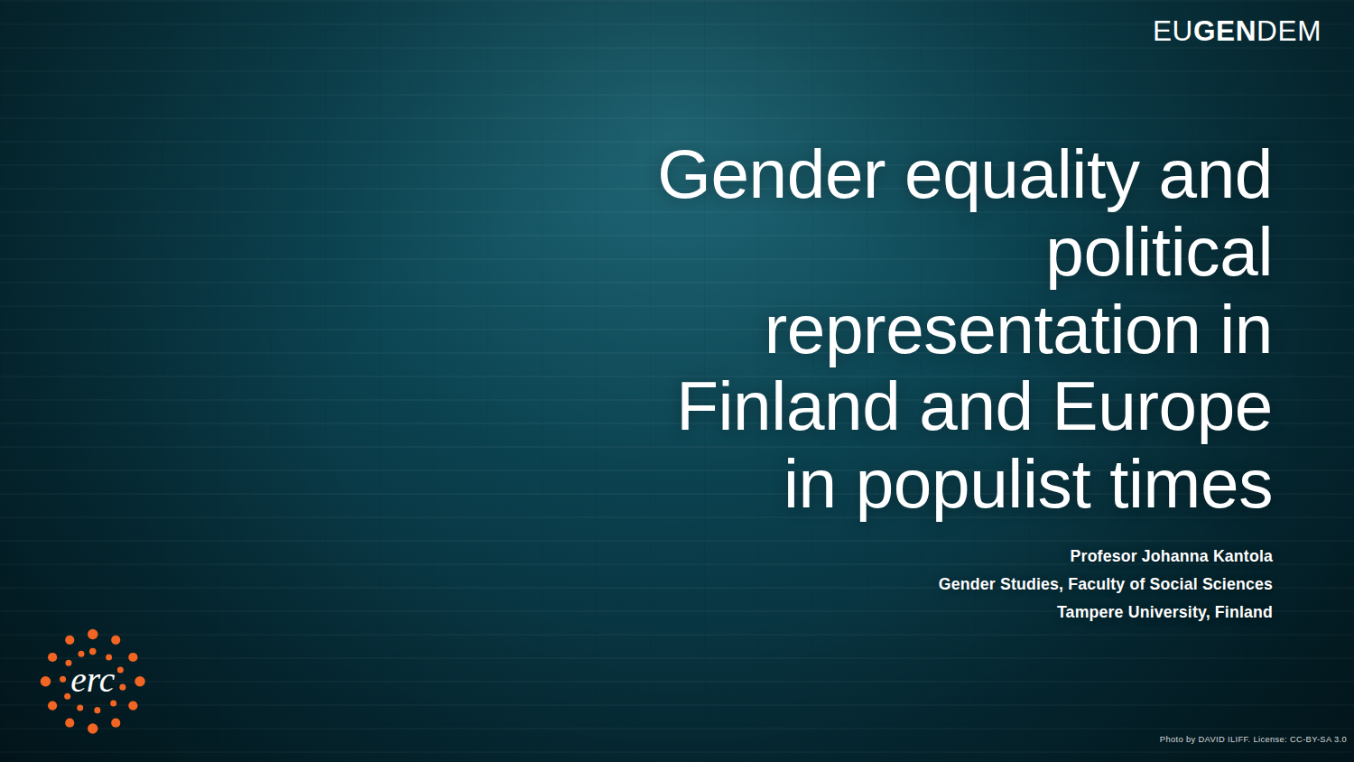EUGENDEM
Gender equality and political representation in Finland and Europe in populist times
Profesor Johanna Kantola
Gender Studies, Faculty of Social Sciences
Tampere University, Finland
erc
Photo by DAVID ILIFF. License: CC-BY-SA 3.0